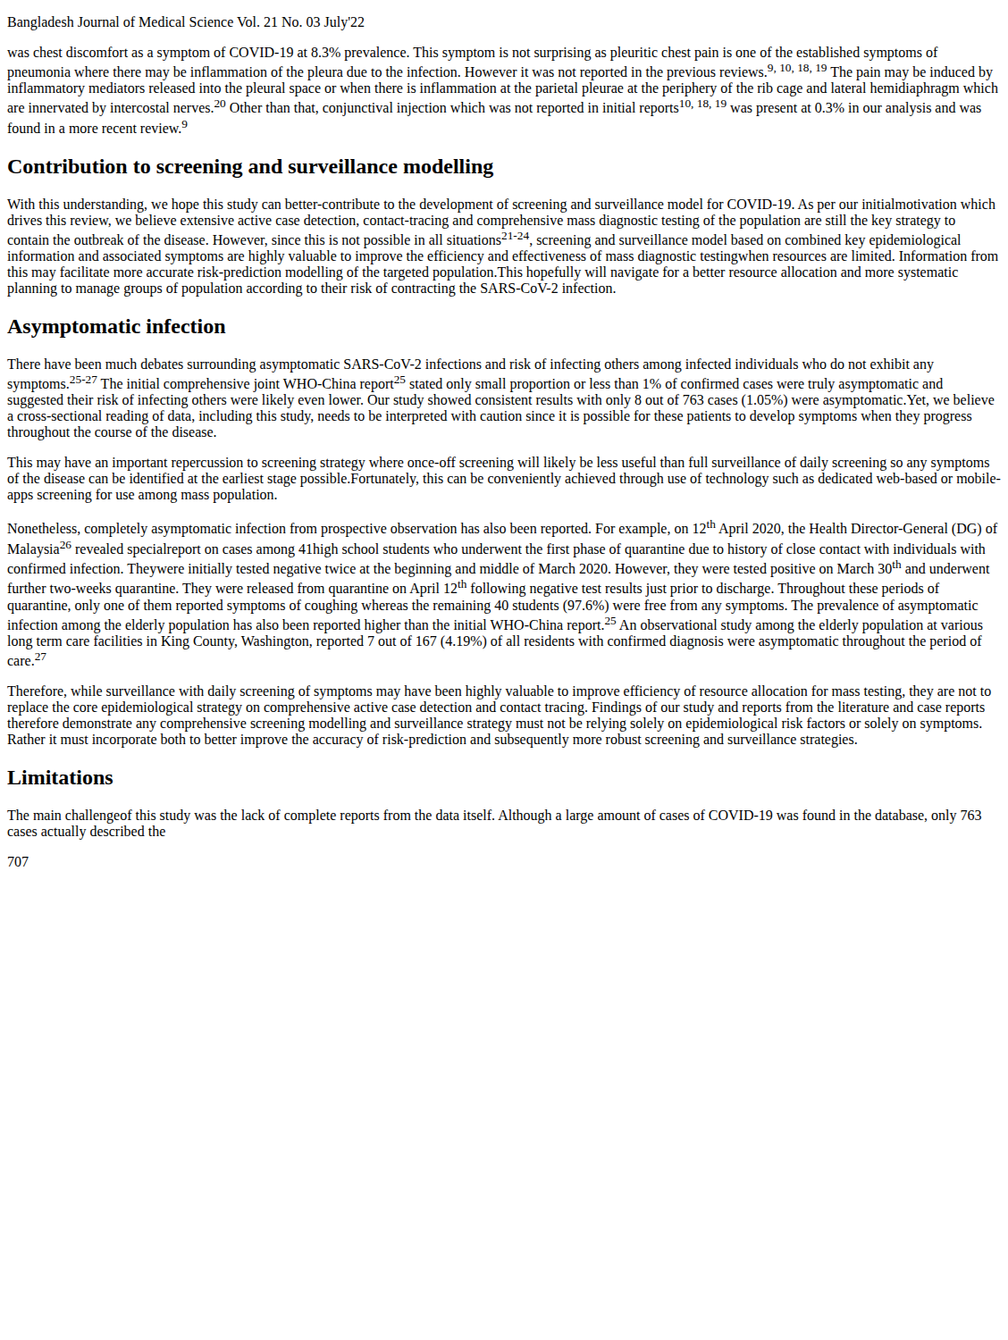Bangladesh Journal of Medical Science Vol. 21 No. 03 July'22
was chest discomfort as a symptom of COVID-19 at 8.3% prevalence. This symptom is not surprising as pleuritic chest pain is one of the established symptoms of pneumonia where there may be inflammation of the pleura due to the infection. However it was not reported in the previous reviews.9, 10, 18, 19 The pain may be induced by inflammatory mediators released into the pleural space or when there is inflammation at the parietal pleurae at the periphery of the rib cage and lateral hemidiaphragm which are innervated by intercostal nerves.20 Other than that, conjunctival injection which was not reported in initial reports10, 18, 19 was present at 0.3% in our analysis and was found in a more recent review.9
Contribution to screening and surveillance modelling
With this understanding, we hope this study can better-contribute to the development of screening and surveillance model for COVID-19. As per our initialmotivation which drives this review, we believe extensive active case detection, contact-tracing and comprehensive mass diagnostic testing of the population are still the key strategy to contain the outbreak of the disease. However, since this is not possible in all situations21-24, screening and surveillance model based on combined key epidemiological information and associated symptoms are highly valuable to improve the efficiency and effectiveness of mass diagnostic testingwhen resources are limited. Information from this may facilitate more accurate risk-prediction modelling of the targeted population.This hopefully will navigate for a better resource allocation and more systematic planning to manage groups of population according to their risk of contracting the SARS-CoV-2 infection.
Asymptomatic infection
There have been much debates surrounding asymptomatic SARS-CoV-2 infections and risk of infecting others among infected individuals who do not exhibit any symptoms.25-27 The initial comprehensive joint WHO-China report25 stated only small proportion or less than 1% of confirmed cases were truly asymptomatic and suggested their risk of infecting others were likely even lower. Our study showed consistent results with only 8 out of 763 cases (1.05%) were asymptomatic.Yet, we believe a cross-sectional reading of data, including this study, needs to be interpreted with caution since it is possible for these patients to develop symptoms when they progress throughout the course of the disease.
This may have an important repercussion to screening strategy where once-off screening will likely be less useful than full surveillance of daily screening so any symptoms of the disease can be identified at the earliest stage possible.Fortunately, this can be conveniently achieved through use of technology such as dedicated web-based or mobile-apps screening for use among mass population.
Nonetheless, completely asymptomatic infection from prospective observation has also been reported. For example, on 12th April 2020, the Health Director-General (DG) of Malaysia26 revealed specialreport on cases among 41high school students who underwent the first phase of quarantine due to history of close contact with individuals with confirmed infection. Theywere initially tested negative twice at the beginning and middle of March 2020. However, they were tested positive on March 30th and underwent further two-weeks quarantine. They were released from quarantine on April 12th following negative test results just prior to discharge. Throughout these periods of quarantine, only one of them reported symptoms of coughing whereas the remaining 40 students (97.6%) were free from any symptoms. The prevalence of asymptomatic infection among the elderly population has also been reported higher than the initial WHO-China report.25 An observational study among the elderly population at various long term care facilities in King County, Washington, reported 7 out of 167 (4.19%) of all residents with confirmed diagnosis were asymptomatic throughout the period of care.27
Therefore, while surveillance with daily screening of symptoms may have been highly valuable to improve efficiency of resource allocation for mass testing, they are not to replace the core epidemiological strategy on comprehensive active case detection and contact tracing. Findings of our study and reports from the literature and case reports therefore demonstrate any comprehensive screening modelling and surveillance strategy must not be relying solely on epidemiological risk factors or solely on symptoms. Rather it must incorporate both to better improve the accuracy of risk-prediction and subsequently more robust screening and surveillance strategies.
Limitations
The main challengeof this study was the lack of complete reports from the data itself. Although a large amount of cases of COVID-19 was found in the database, only 763 cases actually described the
707